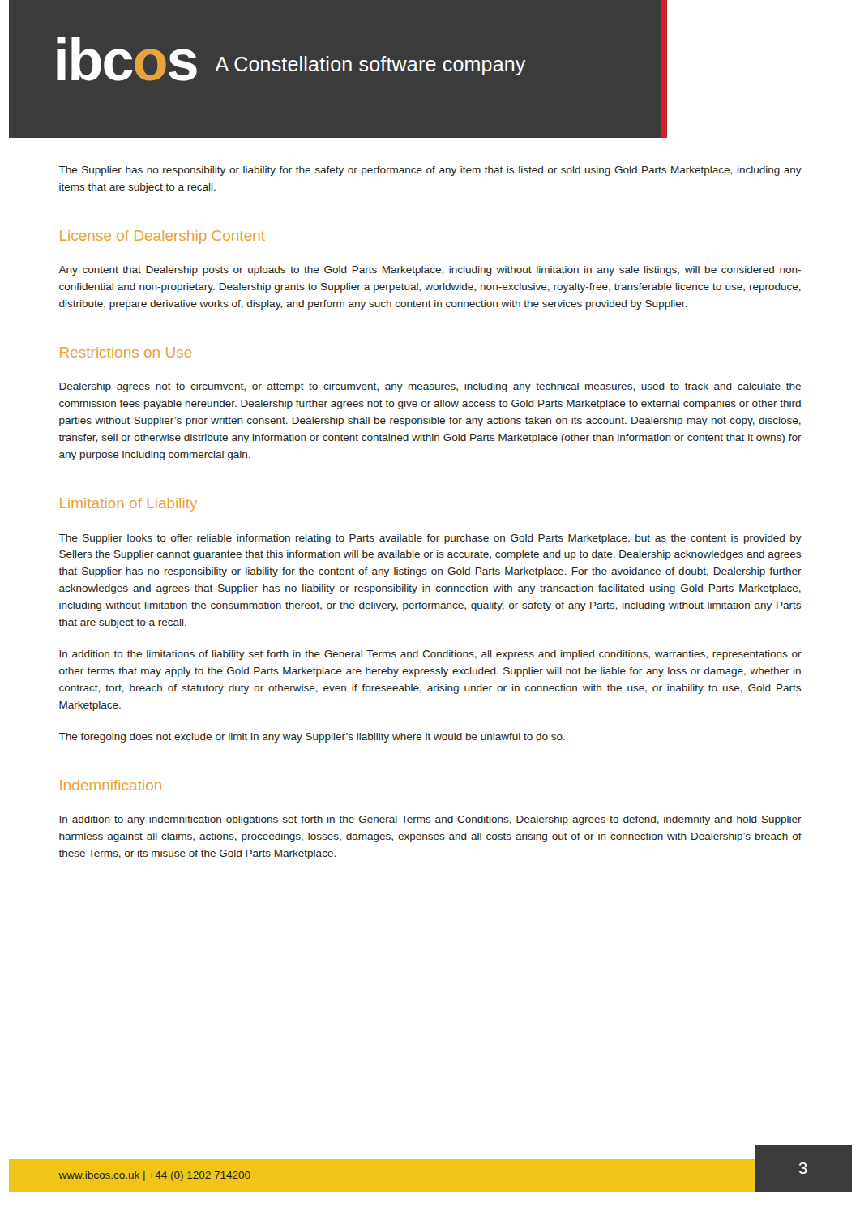ibcos
A Constellation software company
The Supplier has no responsibility or liability for the safety or performance of any item that is listed or sold using Gold Parts Marketplace, including any items that are subject to a recall.
License of Dealership Content
Any content that Dealership posts or uploads to the Gold Parts Marketplace, including without limitation in any sale listings, will be considered non-confidential and non-proprietary. Dealership grants to Supplier a perpetual, worldwide, non-exclusive, royalty-free, transferable licence to use, reproduce, distribute, prepare derivative works of, display, and perform any such content in connection with the services provided by Supplier.
Restrictions on Use
Dealership agrees not to circumvent, or attempt to circumvent, any measures, including any technical measures, used to track and calculate the commission fees payable hereunder. Dealership further agrees not to give or allow access to Gold Parts Marketplace to external companies or other third parties without Supplier’s prior written consent. Dealership shall be responsible for any actions taken on its account. Dealership may not copy, disclose, transfer, sell or otherwise distribute any information or content contained within Gold Parts Marketplace (other than information or content that it owns) for any purpose including commercial gain.
Limitation of Liability
The Supplier looks to offer reliable information relating to Parts available for purchase on Gold Parts Marketplace, but as the content is provided by Sellers the Supplier cannot guarantee that this information will be available or is accurate, complete and up to date. Dealership acknowledges and agrees that Supplier has no responsibility or liability for the content of any listings on Gold Parts Marketplace. For the avoidance of doubt, Dealership further acknowledges and agrees that Supplier has no liability or responsibility in connection with any transaction facilitated using Gold Parts Marketplace, including without limitation the consummation thereof, or the delivery, performance, quality, or safety of any Parts, including without limitation any Parts that are subject to a recall.
In addition to the limitations of liability set forth in the General Terms and Conditions, all express and implied conditions, warranties, representations or other terms that may apply to the Gold Parts Marketplace are hereby expressly excluded. Supplier will not be liable for any loss or damage, whether in contract, tort, breach of statutory duty or otherwise, even if foreseeable, arising under or in connection with the use, or inability to use, Gold Parts Marketplace.
The foregoing does not exclude or limit in any way Supplier’s liability where it would be unlawful to do so.
Indemnification
In addition to any indemnification obligations set forth in the General Terms and Conditions, Dealership agrees to defend, indemnify and hold Supplier harmless against all claims, actions, proceedings, losses, damages, expenses and all costs arising out of or in connection with Dealership’s breach of these Terms, or its misuse of the Gold Parts Marketplace.
www.ibcos.co.uk | +44 (0) 1202 714200
3